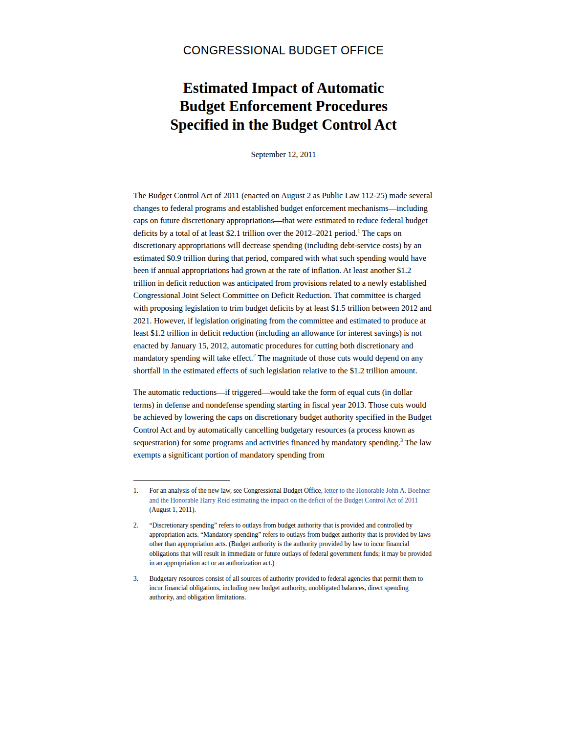CONGRESSIONAL BUDGET OFFICE
Estimated Impact of Automatic
Budget Enforcement Procedures
Specified in the Budget Control Act
September 12, 2011
The Budget Control Act of 2011 (enacted on August 2 as Public Law 112-25) made several changes to federal programs and established budget enforcement mechanisms—including caps on future discretionary appropriations—that were estimated to reduce federal budget deficits by a total of at least $2.1 trillion over the 2012–2021 period.1 The caps on discretionary appropriations will decrease spending (including debt-service costs) by an estimated $0.9 trillion during that period, compared with what such spending would have been if annual appropriations had grown at the rate of inflation. At least another $1.2 trillion in deficit reduction was anticipated from provisions related to a newly established Congressional Joint Select Committee on Deficit Reduction. That committee is charged with proposing legislation to trim budget deficits by at least $1.5 trillion between 2012 and 2021. However, if legislation originating from the committee and estimated to produce at least $1.2 trillion in deficit reduction (including an allowance for interest savings) is not enacted by January 15, 2012, automatic procedures for cutting both discretionary and mandatory spending will take effect.2 The magnitude of those cuts would depend on any shortfall in the estimated effects of such legislation relative to the $1.2 trillion amount.
The automatic reductions—if triggered—would take the form of equal cuts (in dollar terms) in defense and nondefense spending starting in fiscal year 2013. Those cuts would be achieved by lowering the caps on discretionary budget authority specified in the Budget Control Act and by automatically cancelling budgetary resources (a process known as sequestration) for some programs and activities financed by mandatory spending.3 The law exempts a significant portion of mandatory spending from
1.
For an analysis of the new law, see Congressional Budget Office, letter to the Honorable John A. Boehner and the Honorable Harry Reid estimating the impact on the deficit of the Budget Control Act of 2011 (August 1, 2011).
2.
“Discretionary spending” refers to outlays from budget authority that is provided and controlled by appropriation acts. “Mandatory spending” refers to outlays from budget authority that is provided by laws other than appropriation acts. (Budget authority is the authority provided by law to incur financial obligations that will result in immediate or future outlays of federal government funds; it may be provided in an appropriation act or an authorization act.)
3.
Budgetary resources consist of all sources of authority provided to federal agencies that permit them to incur financial obligations, including new budget authority, unobligated balances, direct spending authority, and obligation limitations.